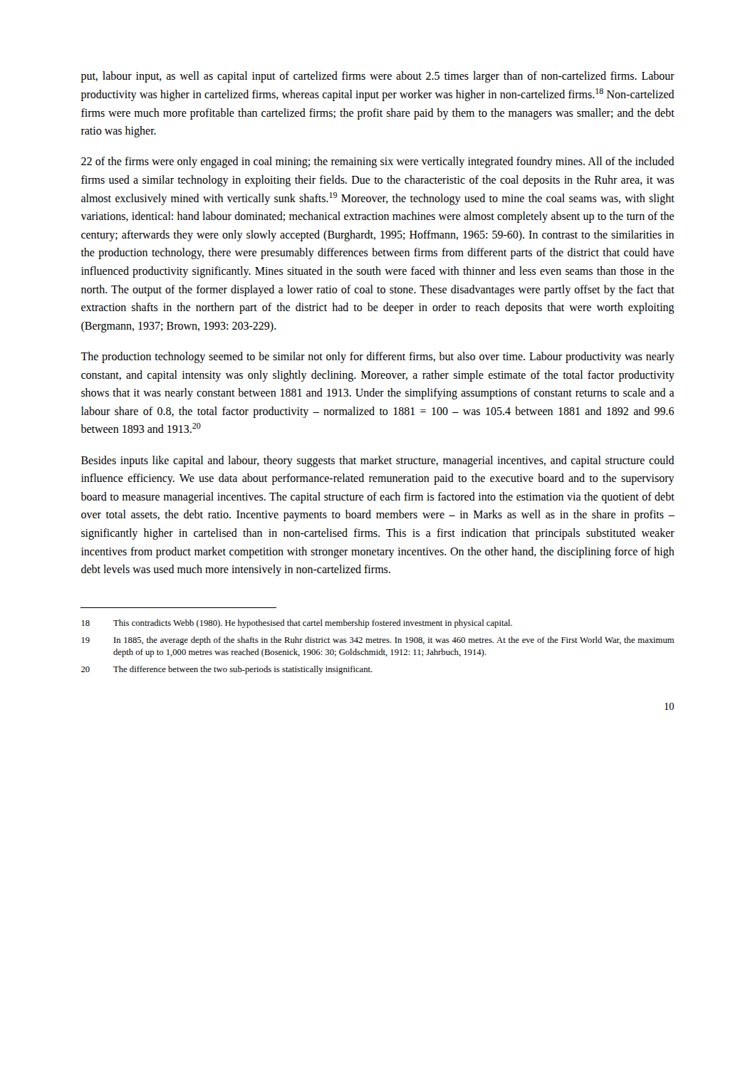put, labour input, as well as capital input of cartelized firms were about 2.5 times larger than of non-cartelized firms. Labour productivity was higher in cartelized firms, whereas capital input per worker was higher in non-cartelized firms.18 Non-cartelized firms were much more profitable than cartelized firms; the profit share paid by them to the managers was smaller; and the debt ratio was higher.
22 of the firms were only engaged in coal mining; the remaining six were vertically integrated foundry mines. All of the included firms used a similar technology in exploiting their fields. Due to the characteristic of the coal deposits in the Ruhr area, it was almost exclusively mined with vertically sunk shafts.19 Moreover, the technology used to mine the coal seams was, with slight variations, identical: hand labour dominated; mechanical extraction machines were almost completely absent up to the turn of the century; afterwards they were only slowly accepted (Burghardt, 1995; Hoffmann, 1965: 59-60). In contrast to the similarities in the production technology, there were presumably differences between firms from different parts of the district that could have influenced productivity significantly. Mines situated in the south were faced with thinner and less even seams than those in the north. The output of the former displayed a lower ratio of coal to stone. These disadvantages were partly offset by the fact that extraction shafts in the northern part of the district had to be deeper in order to reach deposits that were worth exploiting (Bergmann, 1937; Brown, 1993: 203-229).
The production technology seemed to be similar not only for different firms, but also over time. Labour productivity was nearly constant, and capital intensity was only slightly declining. Moreover, a rather simple estimate of the total factor productivity shows that it was nearly constant between 1881 and 1913. Under the simplifying assumptions of constant returns to scale and a labour share of 0.8, the total factor productivity – normalized to 1881 = 100 – was 105.4 between 1881 and 1892 and 99.6 between 1893 and 1913.20
Besides inputs like capital and labour, theory suggests that market structure, managerial incentives, and capital structure could influence efficiency. We use data about performance-related remuneration paid to the executive board and to the supervisory board to measure managerial incentives. The capital structure of each firm is factored into the estimation via the quotient of debt over total assets, the debt ratio. Incentive payments to board members were – in Marks as well as in the share in profits – significantly higher in cartelised than in non-cartelised firms. This is a first indication that principals substituted weaker incentives from product market competition with stronger monetary incentives. On the other hand, the disciplining force of high debt levels was used much more intensively in non-cartelized firms.
18
This contradicts Webb (1980). He hypothesised that cartel membership fostered investment in physical capital.
19
In 1885, the average depth of the shafts in the Ruhr district was 342 metres. In 1908, it was 460 metres. At the eve of the First World War, the maximum depth of up to 1,000 metres was reached (Bosenick, 1906: 30; Goldschmidt, 1912: 11; Jahrbuch, 1914).
20
The difference between the two sub-periods is statistically insignificant.
10